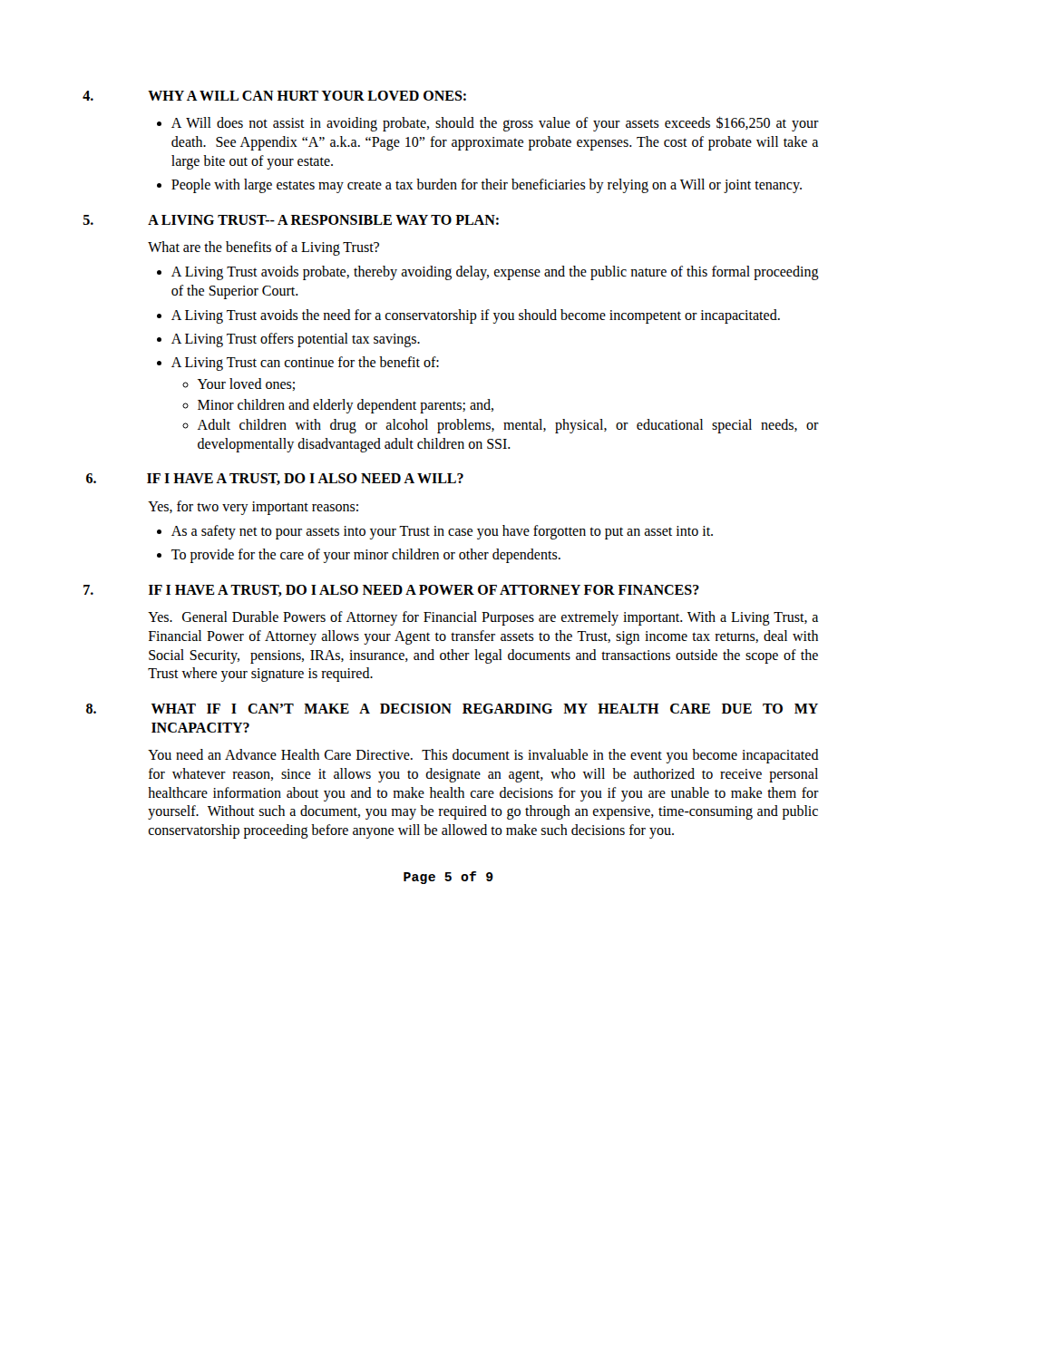4. WHY A WILL CAN HURT YOUR LOVED ONES:
A Will does not assist in avoiding probate, should the gross value of your assets exceeds $166,250 at your death. See Appendix “A” a.k.a. “Page 10” for approximate probate expenses. The cost of probate will take a large bite out of your estate.
People with large estates may create a tax burden for their beneficiaries by relying on a Will or joint tenancy.
5. A LIVING TRUST-- A RESPONSIBLE WAY TO PLAN:
What are the benefits of a Living Trust?
A Living Trust avoids probate, thereby avoiding delay, expense and the public nature of this formal proceeding of the Superior Court.
A Living Trust avoids the need for a conservatorship if you should become incompetent or incapacitated.
A Living Trust offers potential tax savings.
A Living Trust can continue for the benefit of:
Your loved ones;
Minor children and elderly dependent parents; and,
Adult children with drug or alcohol problems, mental, physical, or educational special needs, or developmentally disadvantaged adult children on SSI.
6. IF I HAVE A TRUST, DO I ALSO NEED A WILL?
Yes, for two very important reasons:
As a safety net to pour assets into your Trust in case you have forgotten to put an asset into it.
To provide for the care of your minor children or other dependents.
7. IF I HAVE A TRUST, DO I ALSO NEED A POWER OF ATTORNEY FOR FINANCES?
Yes. General Durable Powers of Attorney for Financial Purposes are extremely important. With a Living Trust, a Financial Power of Attorney allows your Agent to transfer assets to the Trust, sign income tax returns, deal with Social Security, pensions, IRAs, insurance, and other legal documents and transactions outside the scope of the Trust where your signature is required.
8. WHAT IF I CAN’T MAKE A DECISION REGARDING MY HEALTH CARE DUE TO MY INCAPACITY?
You need an Advance Health Care Directive. This document is invaluable in the event you become incapacitated for whatever reason, since it allows you to designate an agent, who will be authorized to receive personal healthcare information about you and to make health care decisions for you if you are unable to make them for yourself. Without such a document, you may be required to go through an expensive, time-consuming and public conservatorship proceeding before anyone will be allowed to make such decisions for you.
Page 5 of 9